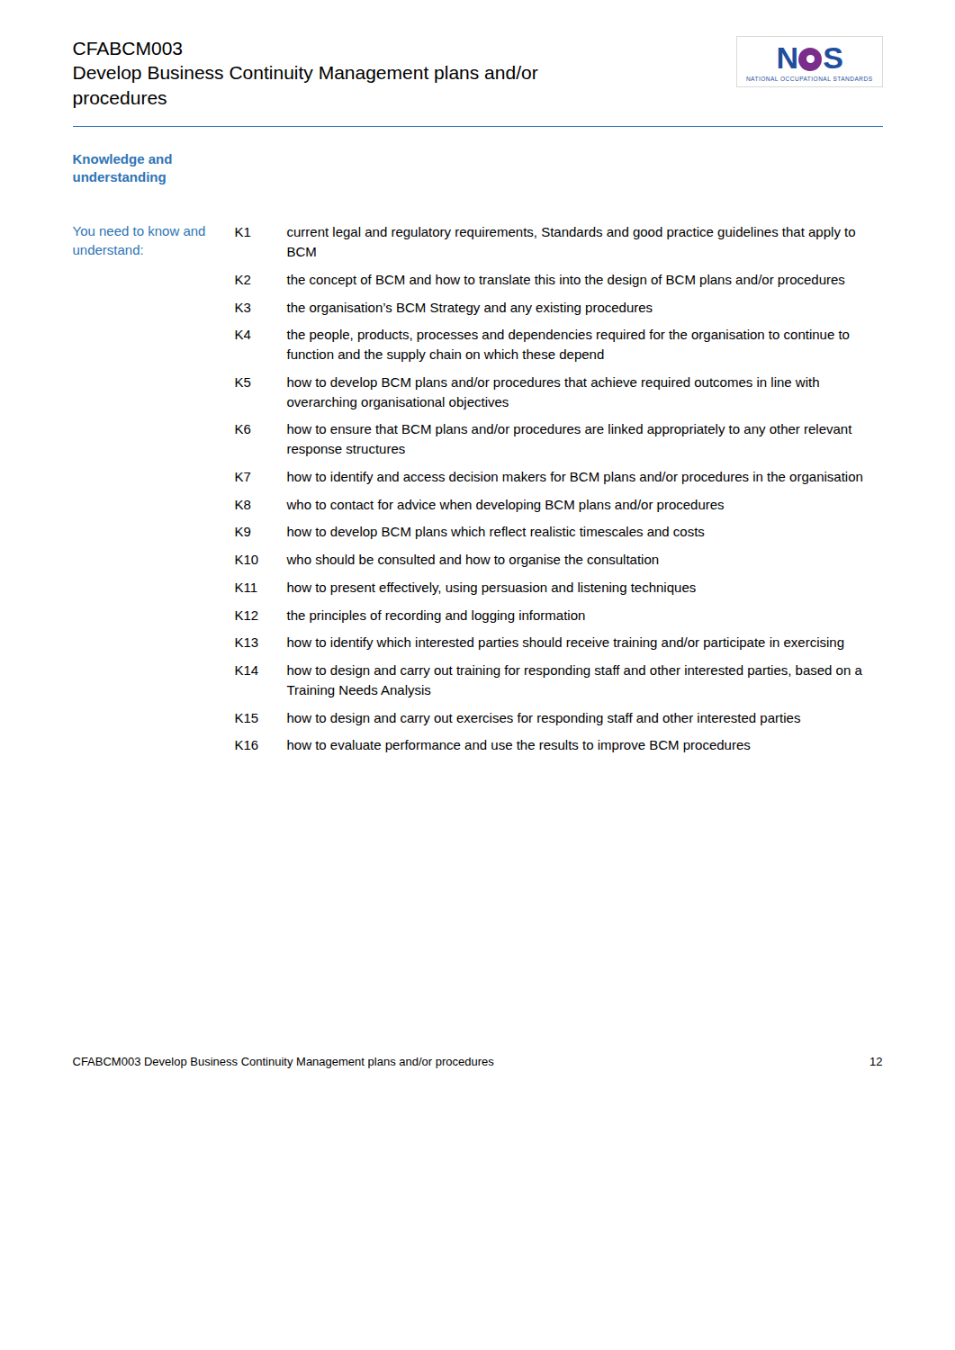CFABCM003
Develop Business Continuity Management plans and/or
procedures
N S
National Occupational Standards
Knowledge and understanding
You need to know and understand:
| K1 | current legal and regulatory requirements, Standards and good practice guidelines that apply to BCM |
| K2 | the concept of BCM and how to translate this into the design of BCM plans and/or procedures |
| K3 | the organisation’s BCM Strategy and any existing procedures |
| K4 | the people, products, processes and dependencies required for the organisation to continue to function and the supply chain on which these depend |
| K5 | how to develop BCM plans and/or procedures that achieve required outcomes in line with overarching organisational objectives |
| K6 | how to ensure that BCM plans and/or procedures are linked appropriately to any other relevant response structures |
| K7 | how to identify and access decision makers for BCM plans and/or procedures in the organisation |
| K8 | who to contact for advice when developing BCM plans and/or procedures |
| K9 | how to develop BCM plans which reflect realistic timescales and costs |
| K10 | who should be consulted and how to organise the consultation |
| K11 | how to present effectively, using persuasion and listening techniques |
| K12 | the principles of recording and logging information |
| K13 | how to identify which interested parties should receive training and/or participate in exercising |
| K14 | how to design and carry out training for responding staff and other interested parties, based on a Training Needs Analysis |
| K15 | how to design and carry out exercises for responding staff and other interested parties |
| K16 | how to evaluate performance and use the results to improve BCM procedures |
CFABCM003 Develop Business Continuity Management plans and/or procedures
12